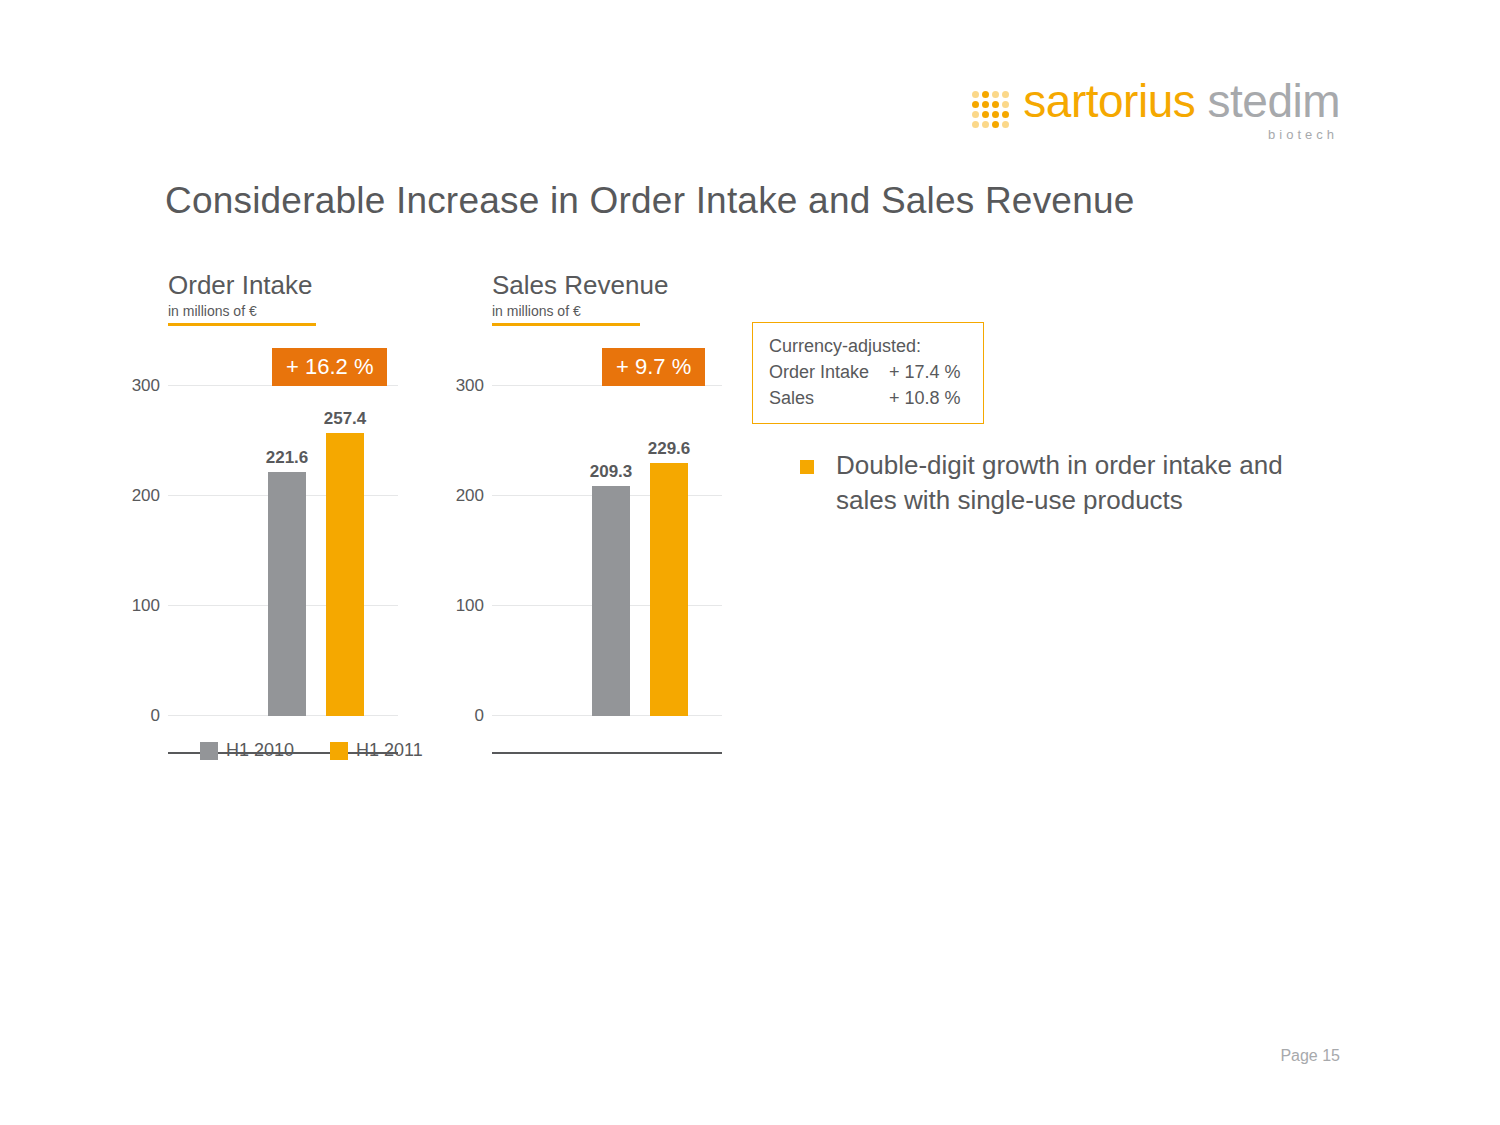sartorius stedim
biotech
Considerable Increase in Order Intake and Sales Revenue
Order Intake
in millions of €
0
100
200
300
221.6
257.4
+ 16.2 %
Sales Revenue
in millions of €
0
100
200
300
209.3
229.6
+ 9.7 %
H1 2010
H1 2011
| Currency-adjusted: |
| Order Intake | + 17.4 % |
| Sales | + 10.8 % |
Double-digit growth in order intake and
sales with single-use products
Page 15